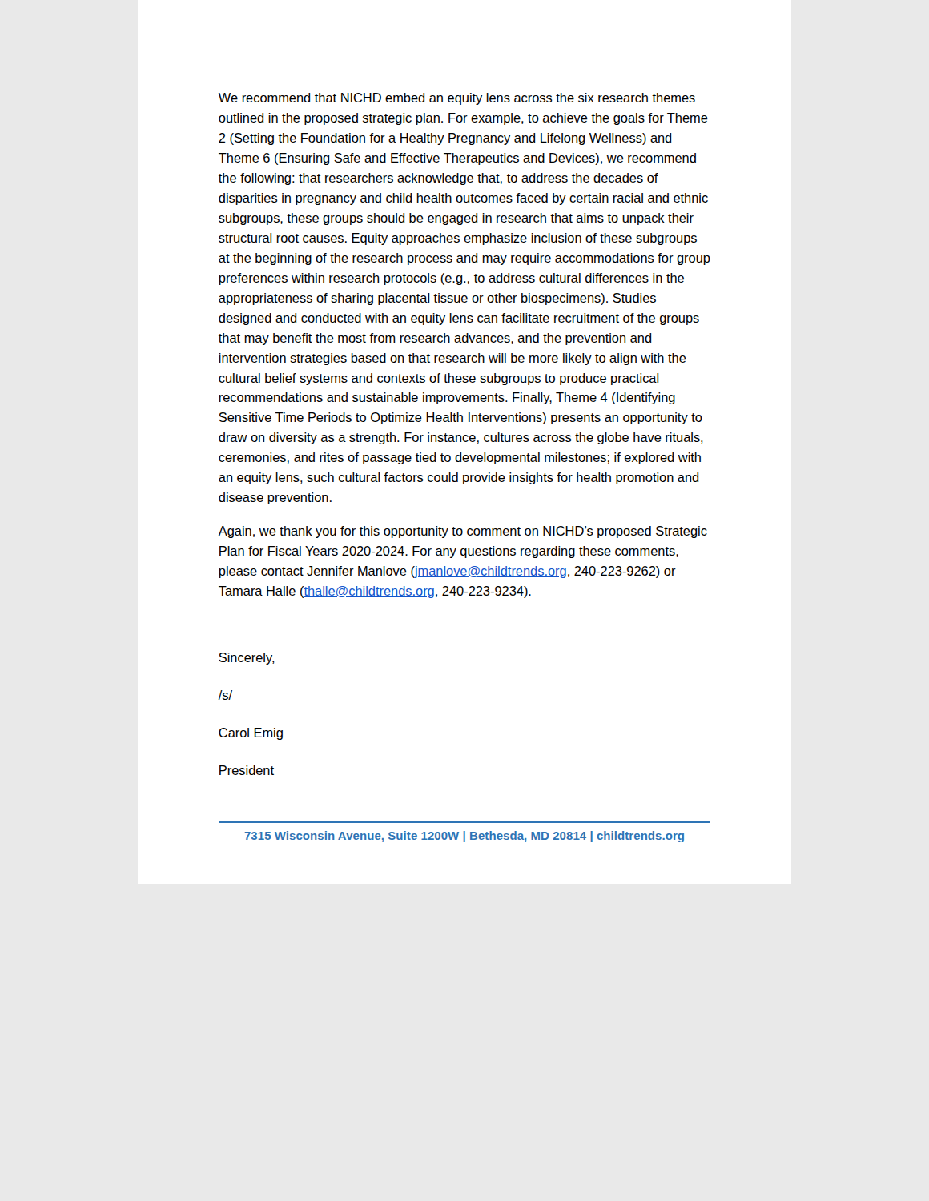We recommend that NICHD embed an equity lens across the six research themes outlined in the proposed strategic plan. For example, to achieve the goals for Theme 2 (Setting the Foundation for a Healthy Pregnancy and Lifelong Wellness) and Theme 6 (Ensuring Safe and Effective Therapeutics and Devices), we recommend the following: that researchers acknowledge that, to address the decades of disparities in pregnancy and child health outcomes faced by certain racial and ethnic subgroups, these groups should be engaged in research that aims to unpack their structural root causes. Equity approaches emphasize inclusion of these subgroups at the beginning of the research process and may require accommodations for group preferences within research protocols (e.g., to address cultural differences in the appropriateness of sharing placental tissue or other biospecimens). Studies designed and conducted with an equity lens can facilitate recruitment of the groups that may benefit the most from research advances, and the prevention and intervention strategies based on that research will be more likely to align with the cultural belief systems and contexts of these subgroups to produce practical recommendations and sustainable improvements. Finally, Theme 4 (Identifying Sensitive Time Periods to Optimize Health Interventions) presents an opportunity to draw on diversity as a strength. For instance, cultures across the globe have rituals, ceremonies, and rites of passage tied to developmental milestones; if explored with an equity lens, such cultural factors could provide insights for health promotion and disease prevention.
Again, we thank you for this opportunity to comment on NICHD’s proposed Strategic Plan for Fiscal Years 2020-2024. For any questions regarding these comments, please contact Jennifer Manlove (jmanlove@childtrends.org, 240-223-9262) or Tamara Halle (thalle@childtrends.org, 240-223-9234).
Sincerely,
/s/
Carol Emig
President
7315 Wisconsin Avenue, Suite 1200W | Bethesda, MD 20814 | childtrends.org